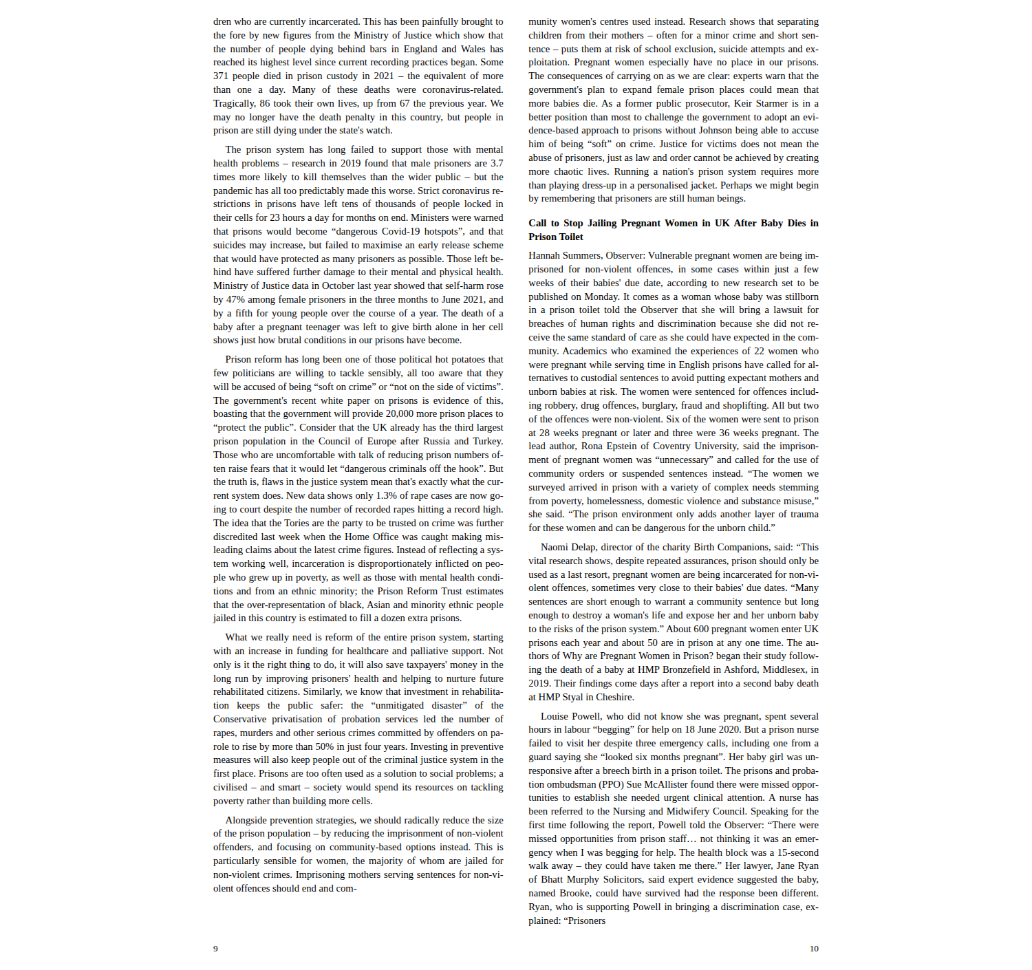dren who are currently incarcerated. This has been painfully brought to the fore by new figures from the Ministry of Justice which show that the number of people dying behind bars in England and Wales has reached its highest level since current recording practices began. Some 371 people died in prison custody in 2021 – the equivalent of more than one a day. Many of these deaths were coronavirus-related. Tragically, 86 took their own lives, up from 67 the previous year. We may no longer have the death penalty in this country, but people in prison are still dying under the state's watch.
The prison system has long failed to support those with mental health problems – research in 2019 found that male prisoners are 3.7 times more likely to kill themselves than the wider public – but the pandemic has all too predictably made this worse. Strict coronavirus restrictions in prisons have left tens of thousands of people locked in their cells for 23 hours a day for months on end. Ministers were warned that prisons would become “dangerous Covid-19 hotspots”, and that suicides may increase, but failed to maximise an early release scheme that would have protected as many prisoners as possible. Those left behind have suffered further damage to their mental and physical health. Ministry of Justice data in October last year showed that self-harm rose by 47% among female prisoners in the three months to June 2021, and by a fifth for young people over the course of a year. The death of a baby after a pregnant teenager was left to give birth alone in her cell shows just how brutal conditions in our prisons have become.
Prison reform has long been one of those political hot potatoes that few politicians are willing to tackle sensibly, all too aware that they will be accused of being “soft on crime” or “not on the side of victims”. The government's recent white paper on prisons is evidence of this, boasting that the government will provide 20,000 more prison places to “protect the public”. Consider that the UK already has the third largest prison population in the Council of Europe after Russia and Turkey. Those who are uncomfortable with talk of reducing prison numbers often raise fears that it would let “dangerous criminals off the hook”. But the truth is, flaws in the justice system mean that's exactly what the current system does. New data shows only 1.3% of rape cases are now going to court despite the number of recorded rapes hitting a record high. The idea that the Tories are the party to be trusted on crime was further discredited last week when the Home Office was caught making misleading claims about the latest crime figures. Instead of reflecting a system working well, incarceration is disproportionately inflicted on people who grew up in poverty, as well as those with mental health conditions and from an ethnic minority; the Prison Reform Trust estimates that the over-representation of black, Asian and minority ethnic people jailed in this country is estimated to fill a dozen extra prisons.
What we really need is reform of the entire prison system, starting with an increase in funding for healthcare and palliative support. Not only is it the right thing to do, it will also save taxpayers' money in the long run by improving prisoners' health and helping to nurture future rehabilitated citizens. Similarly, we know that investment in rehabilitation keeps the public safer: the “unmitigated disaster” of the Conservative privatisation of probation services led the number of rapes, murders and other serious crimes committed by offenders on parole to rise by more than 50% in just four years. Investing in preventive measures will also keep people out of the criminal justice system in the first place. Prisons are too often used as a solution to social problems; a civilised – and smart – society would spend its resources on tackling poverty rather than building more cells.
Alongside prevention strategies, we should radically reduce the size of the prison population – by reducing the imprisonment of non-violent offenders, and focusing on community-based options instead. This is particularly sensible for women, the majority of whom are jailed for non-violent crimes. Imprisoning mothers serving sentences for non-violent offences should end and com-
munity women's centres used instead. Research shows that separating children from their mothers – often for a minor crime and short sentence – puts them at risk of school exclusion, suicide attempts and exploitation. Pregnant women especially have no place in our prisons. The consequences of carrying on as we are clear: experts warn that the government's plan to expand female prison places could mean that more babies die. As a former public prosecutor, Keir Starmer is in a better position than most to challenge the government to adopt an evidence-based approach to prisons without Johnson being able to accuse him of being “soft” on crime. Justice for victims does not mean the abuse of prisoners, just as law and order cannot be achieved by creating more chaotic lives. Running a nation's prison system requires more than playing dress-up in a personalised jacket. Perhaps we might begin by remembering that prisoners are still human beings.
Call to Stop Jailing Pregnant Women in UK After Baby Dies in Prison Toilet
Hannah Summers, Observer: Vulnerable pregnant women are being imprisoned for non-violent offences, in some cases within just a few weeks of their babies' due date, according to new research set to be published on Monday. It comes as a woman whose baby was stillborn in a prison toilet told the Observer that she will bring a lawsuit for breaches of human rights and discrimination because she did not receive the same standard of care as she could have expected in the community. Academics who examined the experiences of 22 women who were pregnant while serving time in English prisons have called for alternatives to custodial sentences to avoid putting expectant mothers and unborn babies at risk. The women were sentenced for offences including robbery, drug offences, burglary, fraud and shoplifting. All but two of the offences were non-violent. Six of the women were sent to prison at 28 weeks pregnant or later and three were 36 weeks pregnant. The lead author, Rona Epstein of Coventry University, said the imprisonment of pregnant women was “unnecessary” and called for the use of community orders or suspended sentences instead. “The women we surveyed arrived in prison with a variety of complex needs stemming from poverty, homelessness, domestic violence and substance misuse,” she said. “The prison environment only adds another layer of trauma for these women and can be dangerous for the unborn child.”
Naomi Delap, director of the charity Birth Companions, said: “This vital research shows, despite repeated assurances, prison should only be used as a last resort, pregnant women are being incarcerated for non-violent offences, sometimes very close to their babies' due dates. “Many sentences are short enough to warrant a community sentence but long enough to destroy a woman's life and expose her and her unborn baby to the risks of the prison system.” About 600 pregnant women enter UK prisons each year and about 50 are in prison at any one time. The authors of Why are Pregnant Women in Prison? began their study following the death of a baby at HMP Bronzefield in Ashford, Middlesex, in 2019. Their findings come days after a report into a second baby death at HMP Styal in Cheshire.
Louise Powell, who did not know she was pregnant, spent several hours in labour “begging” for help on 18 June 2020. But a prison nurse failed to visit her despite three emergency calls, including one from a guard saying she “looked six months pregnant”. Her baby girl was unresponsive after a breech birth in a prison toilet. The prisons and probation ombudsman (PPO) Sue McAllister found there were missed opportunities to establish she needed urgent clinical attention. A nurse has been referred to the Nursing and Midwifery Council. Speaking for the first time following the report, Powell told the Observer: “There were missed opportunities from prison staff… not thinking it was an emergency when I was begging for help. The health block was a 15-second walk away – they could have taken me there.” Her lawyer, Jane Ryan of Bhatt Murphy Solicitors, said expert evidence suggested the baby, named Brooke, could have survived had the response been different. Ryan, who is supporting Powell in bringing a discrimination case, explained: “Prisoners
9 10